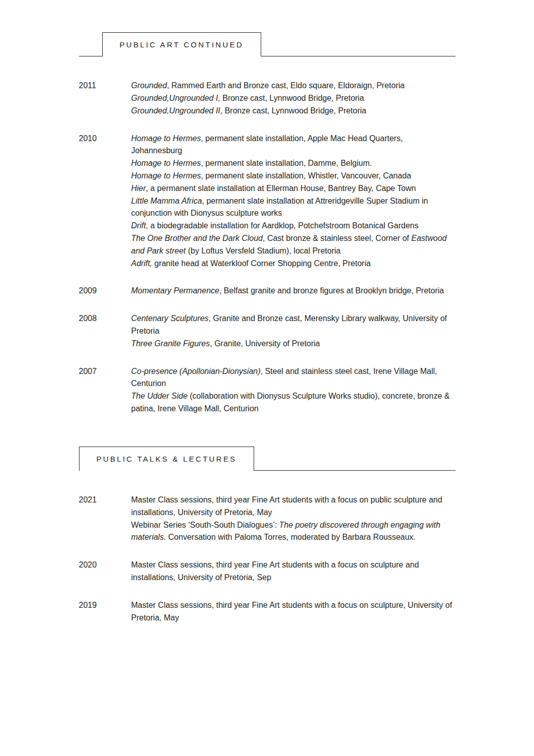Public Art Continued
2011
Grounded, Rammed Earth and Bronze cast, Eldo square, Eldoraign, Pretoria
Grounded,Ungrounded I, Bronze cast, Lynnwood Bridge, Pretoria
Grounded,Ungrounded II, Bronze cast, Lynnwood Bridge, Pretoria
2010
Homage to Hermes, permanent slate installation, Apple Mac Head Quarters, Johannesburg
Homage to Hermes, permanent slate installation, Damme, Belgium.
Homage to Hermes, permanent slate installation, Whistler, Vancouver, Canada
Hier, a permanent slate installation at Ellerman House, Bantrey Bay, Cape Town
Little Mamma Africa, permanent slate installation at Attreridgeville Super Stadium in conjunction with Dionysus sculpture works
Drift, a biodegradable installation for Aardklop, Potchefstroom Botanical Gardens
The One Brother and the Dark Cloud, Cast bronze & stainless steel, Corner of Eastwood and Park street (by Loftus Versfeld Stadium), local Pretoria
Adrift, granite head at Waterkloof Corner Shopping Centre, Pretoria
2009
Momentary Permanence, Belfast granite and bronze figures at Brooklyn bridge, Pretoria
2008
Centenary Sculptures, Granite and Bronze cast, Merensky Library walkway, University of Pretoria
Three Granite Figures, Granite, University of Pretoria
2007
Co-presence (Apollonian-Dionysian), Steel and stainless steel cast, Irene Village Mall, Centurion
The Udder Side (collaboration with Dionysus Sculpture Works studio), concrete, bronze & patina, Irene Village Mall, Centurion
Public Talks & Lectures
2021
Master Class sessions, third year Fine Art students with a focus on public sculpture and installations, University of Pretoria, May
Webinar Series ‘South-South Dialogues’: The poetry discovered through engaging with materials. Conversation with Paloma Torres, moderated by Barbara Rousseaux.
2020
Master Class sessions, third year Fine Art students with a focus on sculpture and installations, University of Pretoria, Sep
2019
Master Class sessions, third year Fine Art students with a focus on sculpture, University of Pretoria, May